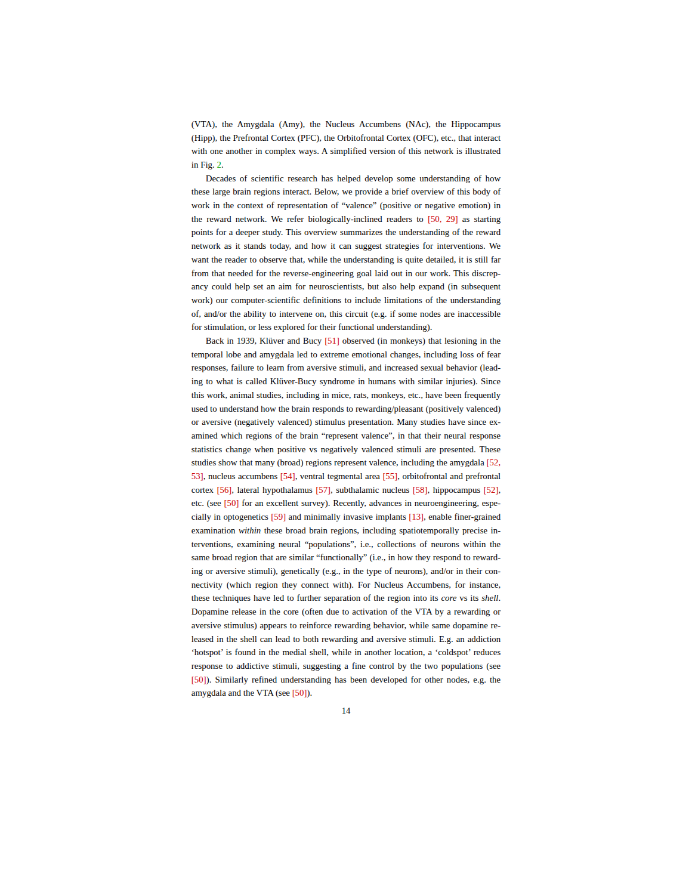(VTA), the Amygdala (Amy), the Nucleus Accumbens (NAc), the Hippocampus (Hipp), the Prefrontal Cortex (PFC), the Orbitofrontal Cortex (OFC), etc., that interact with one another in complex ways. A simplified version of this network is illustrated in Fig. 2.
Decades of scientific research has helped develop some understanding of how these large brain regions interact. Below, we provide a brief overview of this body of work in the context of representation of “valence” (positive or negative emotion) in the reward network. We refer biologically-inclined readers to [50, 29] as starting points for a deeper study. This overview summarizes the understanding of the reward network as it stands today, and how it can suggest strategies for interventions. We want the reader to observe that, while the understanding is quite detailed, it is still far from that needed for the reverse-engineering goal laid out in our work. This discrepancy could help set an aim for neuroscientists, but also help expand (in subsequent work) our computer-scientific definitions to include limitations of the understanding of, and/or the ability to intervene on, this circuit (e.g. if some nodes are inaccessible for stimulation, or less explored for their functional understanding).
Back in 1939, Klüver and Bucy [51] observed (in monkeys) that lesioning in the temporal lobe and amygdala led to extreme emotional changes, including loss of fear responses, failure to learn from aversive stimuli, and increased sexual behavior (leading to what is called Klüver-Bucy syndrome in humans with similar injuries). Since this work, animal studies, including in mice, rats, monkeys, etc., have been frequently used to understand how the brain responds to rewarding/pleasant (positively valenced) or aversive (negatively valenced) stimulus presentation. Many studies have since examined which regions of the brain “represent valence”, in that their neural response statistics change when positive vs negatively valenced stimuli are presented. These studies show that many (broad) regions represent valence, including the amygdala [52, 53], nucleus accumbens [54], ventral tegmental area [55], orbitofrontal and prefrontal cortex [56], lateral hypothalamus [57], subthalamic nucleus [58], hippocampus [52], etc. (see [50] for an excellent survey). Recently, advances in neuroengineering, especially in optogenetics [59] and minimally invasive implants [13], enable finer-grained examination within these broad brain regions, including spatiotemporally precise interventions, examining neural “populations”, i.e., collections of neurons within the same broad region that are similar “functionally” (i.e., in how they respond to rewarding or aversive stimuli), genetically (e.g., in the type of neurons), and/or in their connectivity (which region they connect with). For Nucleus Accumbens, for instance, these techniques have led to further separation of the region into its core vs its shell. Dopamine release in the core (often due to activation of the VTA by a rewarding or aversive stimulus) appears to reinforce rewarding behavior, while same dopamine released in the shell can lead to both rewarding and aversive stimuli. E.g. an addiction ‘hotspot’ is found in the medial shell, while in another location, a ‘coldspot’ reduces response to addictive stimuli, suggesting a fine control by the two populations (see [50]). Similarly refined understanding has been developed for other nodes, e.g. the amygdala and the VTA (see [50]).
14